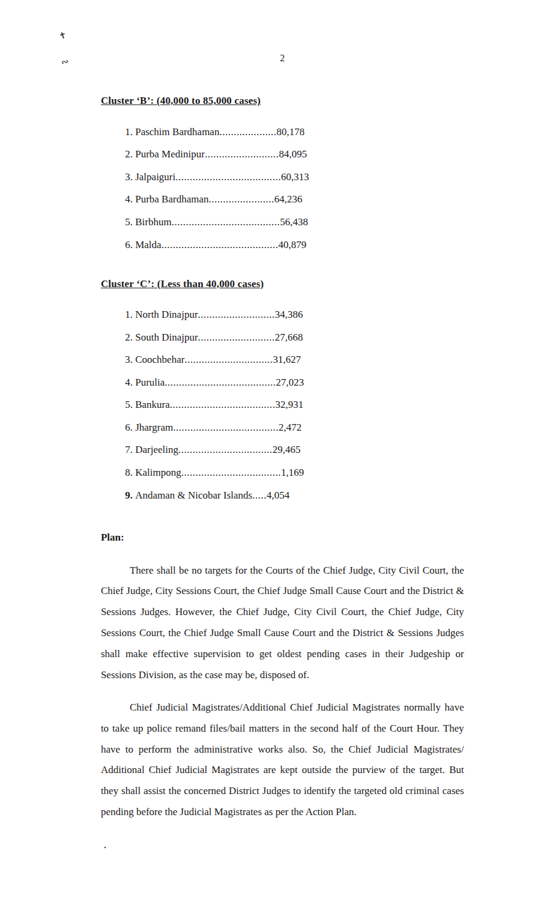✝ ∾
2
Cluster ‘B’: (40,000 to 85,000 cases)
Paschim Bardhaman.................... 80,178
Purba Medinipur.......................... 84,095
Jalpaiguri..................................... 60,313
Purba Bardhaman....................... 64,236
Birbhum...................................... 56,438
Malda......................................... 40,879
Cluster ‘C’: (Less than 40,000 cases)
North Dinajpur........................... 34,386
South Dinajpur........................... 27,668
Coochbehar............................... 31,627
Purulia....................................... 27,023
Bankura..................................... 32,931
Jhargram..................................... 2,472
Darjeeling................................. 29,465
Kalimpong................................... 1,169
Andaman & Nicobar Islands..... 4,054
Plan:
There shall be no targets for the Courts of the Chief Judge, City Civil Court, the Chief Judge, City Sessions Court, the Chief Judge Small Cause Court and the District & Sessions Judges. However, the Chief Judge, City Civil Court, the Chief Judge, City Sessions Court, the Chief Judge Small Cause Court and the District & Sessions Judges shall make effective supervision to get oldest pending cases in their Judgeship or Sessions Division, as the case may be, disposed of.
Chief Judicial Magistrates/Additional Chief Judicial Magistrates normally have to take up police remand files/bail matters in the second half of the Court Hour. They have to perform the administrative works also. So, the Chief Judicial Magistrates/ Additional Chief Judicial Magistrates are kept outside the purview of the target. But they shall assist the concerned District Judges to identify the targeted old criminal cases pending before the Judicial Magistrates as per the Action Plan.
.